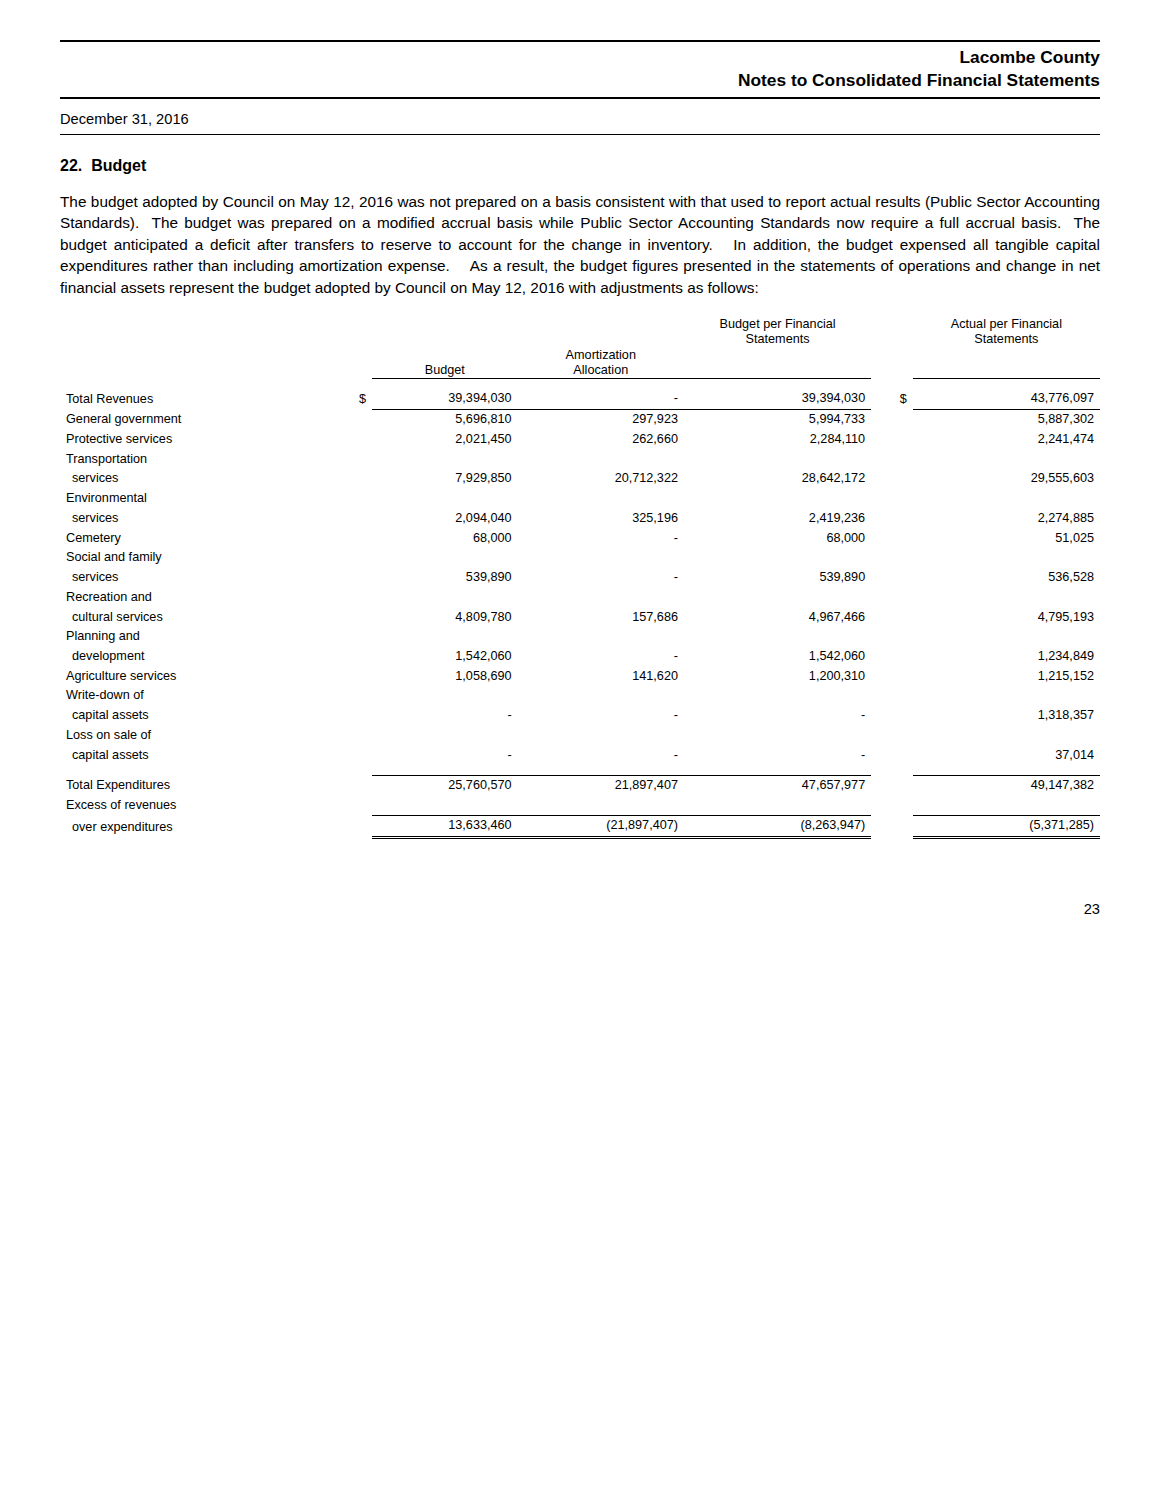Lacombe County
Notes to Consolidated Financial Statements
December 31, 2016
22. Budget
The budget adopted by Council on May 12, 2016 was not prepared on a basis consistent with that used to report actual results (Public Sector Accounting Standards). The budget was prepared on a modified accrual basis while Public Sector Accounting Standards now require a full accrual basis. The budget anticipated a deficit after transfers to reserve to account for the change in inventory. In addition, the budget expensed all tangible capital expenditures rather than including amortization expense. As a result, the budget figures presented in the statements of operations and change in net financial assets represent the budget adopted by Council on May 12, 2016 with adjustments as follows:
| | | | | Budget per Financial Statements | | Actual per Financial Statements |
| --- | --- | --- | --- | --- | --- | --- |
| | | Budget | Amortization Allocation | | | |
| Total Revenues | $ | 39,394,030 | - | 39,394,030 | $ | 43,776,097 |
| General government | | 5,696,810 | 297,923 | 5,994,733 | | 5,887,302 |
| Protective services | | 2,021,450 | 262,660 | 2,284,110 | | 2,241,474 |
| Transportation | | | | | | |
| services | | 7,929,850 | 20,712,322 | 28,642,172 | | 29,555,603 |
| Environmental | | | | | | |
| services | | 2,094,040 | 325,196 | 2,419,236 | | 2,274,885 |
| Cemetery | | 68,000 | - | 68,000 | | 51,025 |
| Social and family | | | | | | |
| services | | 539,890 | - | 539,890 | | 536,528 |
| Recreation and | | | | | | |
| cultural services | | 4,809,780 | 157,686 | 4,967,466 | | 4,795,193 |
| Planning and | | | | | | |
| development | | 1,542,060 | - | 1,542,060 | | 1,234,849 |
| Agriculture services | | 1,058,690 | 141,620 | 1,200,310 | | 1,215,152 |
| Write-down of | | | | | | |
| capital assets | | - | - | - | | 1,318,357 |
| Loss on sale of | | | | | | |
| capital assets | | - | - | - | | 37,014 |
| Total Expenditures | | 25,760,570 | 21,897,407 | 47,657,977 | | 49,147,382 |
| Excess of revenues | | | | | | |
| over expenditures | | 13,633,460 | (21,897,407) | (8,263,947) | | (5,371,285) |
23